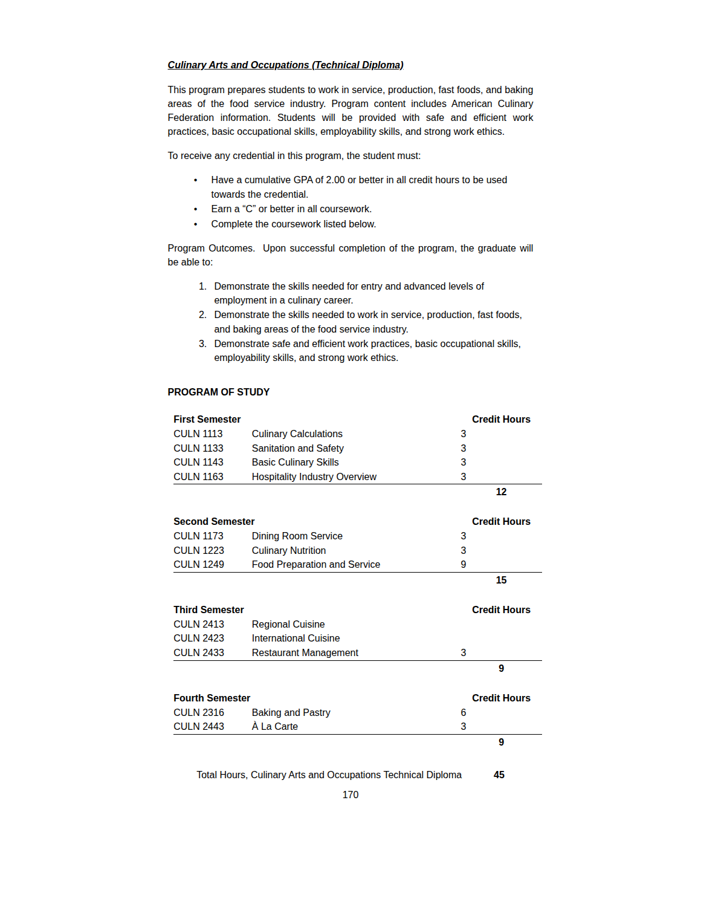Culinary Arts and Occupations (Technical Diploma)
This program prepares students to work in service, production, fast foods, and baking areas of the food service industry. Program content includes American Culinary Federation information. Students will be provided with safe and efficient work practices, basic occupational skills, employability skills, and strong work ethics.
To receive any credential in this program, the student must:
Have a cumulative GPA of 2.00 or better in all credit hours to be used towards the credential.
Earn a “C” or better in all coursework.
Complete the coursework listed below.
Program Outcomes. Upon successful completion of the program, the graduate will be able to:
Demonstrate the skills needed for entry and advanced levels of employment in a culinary career.
Demonstrate the skills needed to work in service, production, fast foods, and baking areas of the food service industry.
Demonstrate safe and efficient work practices, basic occupational skills, employability skills, and strong work ethics.
PROGRAM OF STUDY
| First Semester | Credit Hours |
| --- | --- |
| CULN 1113 | Culinary Calculations | 3 |
| CULN 1133 | Sanitation and Safety | 3 |
| CULN 1143 | Basic Culinary Skills | 3 |
| CULN 1163 | Hospitality Industry Overview | 3 |
| | | 12 |
| Second Semester | Credit Hours |
| --- | --- |
| CULN 1173 | Dining Room Service | 3 |
| CULN 1223 | Culinary Nutrition | 3 |
| CULN 1249 | Food Preparation and Service | 9 |
| | | 15 |
| Third Semester | Credit Hours |
| --- | --- |
| CULN 2413 | Regional Cuisine | |
| CULN 2423 | International Cuisine | |
| CULN 2433 | Restaurant Management | 3 |
| | | 9 |
| Fourth Semester | Credit Hours |
| --- | --- |
| CULN 2316 | Baking and Pastry | 6 |
| CULN 2443 | À La Carte | 3 |
| | | 9 |
Total Hours, Culinary Arts and Occupations Technical Diploma 45
170